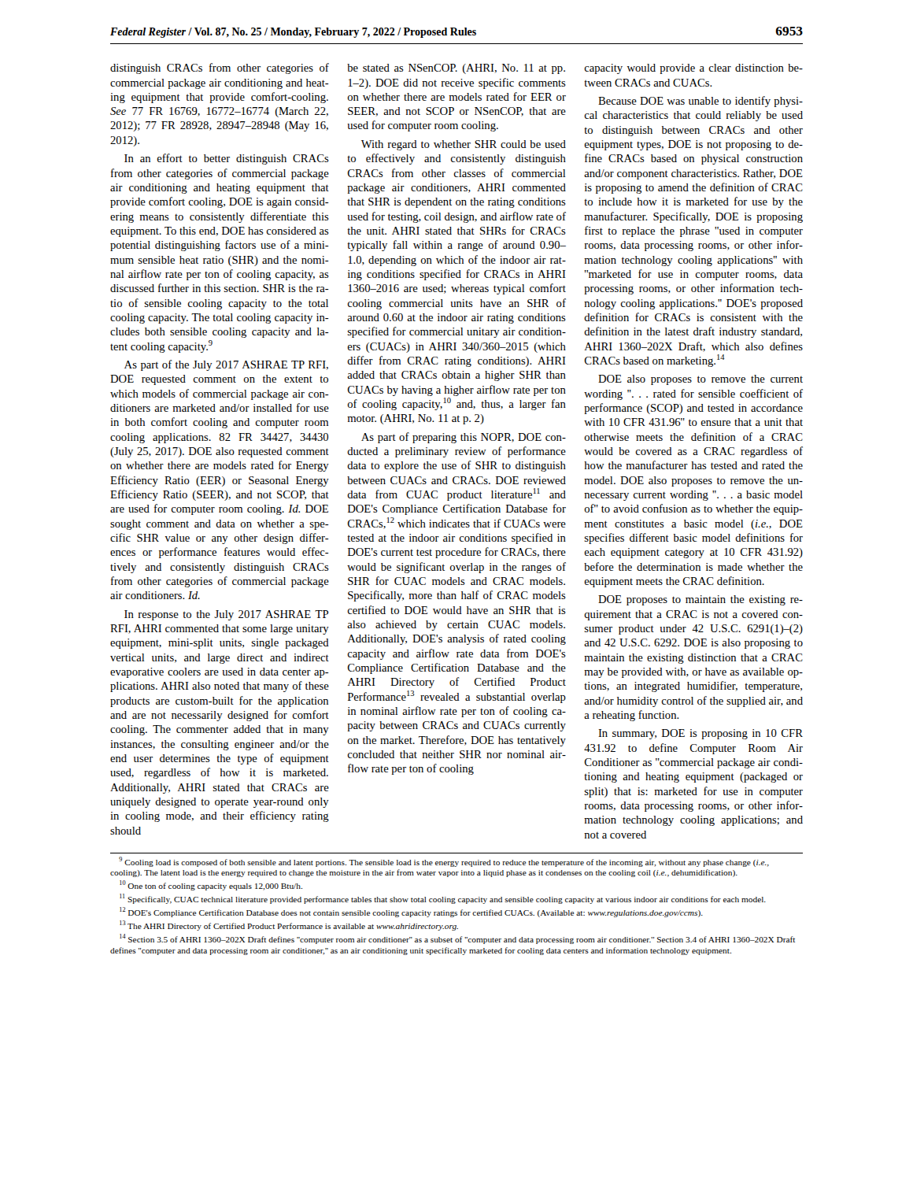Federal Register / Vol. 87, No. 25 / Monday, February 7, 2022 / Proposed Rules
6953
distinguish CRACs from other categories of commercial package air conditioning and heating equipment that provide comfort-cooling. See 77 FR 16769, 16772–16774 (March 22, 2012); 77 FR 28928, 28947–28948 (May 16, 2012).
In an effort to better distinguish CRACs from other categories of commercial package air conditioning and heating equipment that provide comfort cooling, DOE is again considering means to consistently differentiate this equipment. To this end, DOE has considered as potential distinguishing factors use of a minimum sensible heat ratio (SHR) and the nominal airflow rate per ton of cooling capacity, as discussed further in this section. SHR is the ratio of sensible cooling capacity to the total cooling capacity. The total cooling capacity includes both sensible cooling capacity and latent cooling capacity.9
As part of the July 2017 ASHRAE TP RFI, DOE requested comment on the extent to which models of commercial package air conditioners are marketed and/or installed for use in both comfort cooling and computer room cooling applications. 82 FR 34427, 34430 (July 25, 2017). DOE also requested comment on whether there are models rated for Energy Efficiency Ratio (EER) or Seasonal Energy Efficiency Ratio (SEER), and not SCOP, that are used for computer room cooling. Id. DOE sought comment and data on whether a specific SHR value or any other design differences or performance features would effectively and consistently distinguish CRACs from other categories of commercial package air conditioners. Id.
In response to the July 2017 ASHRAE TP RFI, AHRI commented that some large unitary equipment, mini-split units, single packaged vertical units, and large direct and indirect evaporative coolers are used in data center applications. AHRI also noted that many of these products are custom-built for the application and are not necessarily designed for comfort cooling. The commenter added that in many instances, the consulting engineer and/or the end user determines the type of equipment used, regardless of how it is marketed. Additionally, AHRI stated that CRACs are uniquely designed to operate year-round only in cooling mode, and their efficiency rating should
be stated as NSenCOP. (AHRI, No. 11 at pp. 1–2). DOE did not receive specific comments on whether there are models rated for EER or SEER, and not SCOP or NSenCOP, that are used for computer room cooling.
With regard to whether SHR could be used to effectively and consistently distinguish CRACs from other classes of commercial package air conditioners, AHRI commented that SHR is dependent on the rating conditions used for testing, coil design, and airflow rate of the unit. AHRI stated that SHRs for CRACs typically fall within a range of around 0.90–1.0, depending on which of the indoor air rating conditions specified for CRACs in AHRI 1360–2016 are used; whereas typical comfort cooling commercial units have an SHR of around 0.60 at the indoor air rating conditions specified for commercial unitary air conditioners (CUACs) in AHRI 340/360–2015 (which differ from CRAC rating conditions). AHRI added that CRACs obtain a higher SHR than CUACs by having a higher airflow rate per ton of cooling capacity,10 and, thus, a larger fan motor. (AHRI, No. 11 at p. 2)
As part of preparing this NOPR, DOE conducted a preliminary review of performance data to explore the use of SHR to distinguish between CUACs and CRACs. DOE reviewed data from CUAC product literature11 and DOE's Compliance Certification Database for CRACs,12 which indicates that if CUACs were tested at the indoor air conditions specified in DOE's current test procedure for CRACs, there would be significant overlap in the ranges of SHR for CUAC models and CRAC models. Specifically, more than half of CRAC models certified to DOE would have an SHR that is also achieved by certain CUAC models. Additionally, DOE's analysis of rated cooling capacity and airflow rate data from DOE's Compliance Certification Database and the AHRI Directory of Certified Product Performance13 revealed a substantial overlap in nominal airflow rate per ton of cooling capacity between CRACs and CUACs currently on the market. Therefore, DOE has tentatively concluded that neither SHR nor nominal airflow rate per ton of cooling
capacity would provide a clear distinction between CRACs and CUACs.
Because DOE was unable to identify physical characteristics that could reliably be used to distinguish between CRACs and other equipment types, DOE is not proposing to define CRACs based on physical construction and/or component characteristics. Rather, DOE is proposing to amend the definition of CRAC to include how it is marketed for use by the manufacturer. Specifically, DOE is proposing first to replace the phrase ''used in computer rooms, data processing rooms, or other information technology cooling applications'' with ''marketed for use in computer rooms, data processing rooms, or other information technology cooling applications.'' DOE's proposed definition for CRACs is consistent with the definition in the latest draft industry standard, AHRI 1360–202X Draft, which also defines CRACs based on marketing.14
DOE also proposes to remove the current wording ''. . . rated for sensible coefficient of performance (SCOP) and tested in accordance with 10 CFR 431.96'' to ensure that a unit that otherwise meets the definition of a CRAC would be covered as a CRAC regardless of how the manufacturer has tested and rated the model. DOE also proposes to remove the unnecessary current wording ''. . . a basic model of'' to avoid confusion as to whether the equipment constitutes a basic model (i.e., DOE specifies different basic model definitions for each equipment category at 10 CFR 431.92) before the determination is made whether the equipment meets the CRAC definition.
DOE proposes to maintain the existing requirement that a CRAC is not a covered consumer product under 42 U.S.C. 6291(1)–(2) and 42 U.S.C. 6292. DOE is also proposing to maintain the existing distinction that a CRAC may be provided with, or have as available options, an integrated humidifier, temperature, and/or humidity control of the supplied air, and a reheating function.
In summary, DOE is proposing in 10 CFR 431.92 to define Computer Room Air Conditioner as ''commercial package air conditioning and heating equipment (packaged or split) that is: marketed for use in computer rooms, data processing rooms, or other information technology cooling applications; and not a covered
9 Cooling load is composed of both sensible and latent portions. The sensible load is the energy required to reduce the temperature of the incoming air, without any phase change (i.e., cooling). The latent load is the energy required to change the moisture in the air from water vapor into a liquid phase as it condenses on the cooling coil (i.e., dehumidification).
10 One ton of cooling capacity equals 12,000 Btu/h.
11 Specifically, CUAC technical literature provided performance tables that show total cooling capacity and sensible cooling capacity at various indoor air conditions for each model.
12 DOE's Compliance Certification Database does not contain sensible cooling capacity ratings for certified CUACs. (Available at: www.regulations.doe.gov/ccms).
13 The AHRI Directory of Certified Product Performance is available at www.ahridirectory.org.
14 Section 3.5 of AHRI 1360–202X Draft defines ''computer room air conditioner'' as a subset of ''computer and data processing room air conditioner.'' Section 3.4 of AHRI 1360–202X Draft defines ''computer and data processing room air conditioner,'' as an air conditioning unit specifically marketed for cooling data centers and information technology equipment.